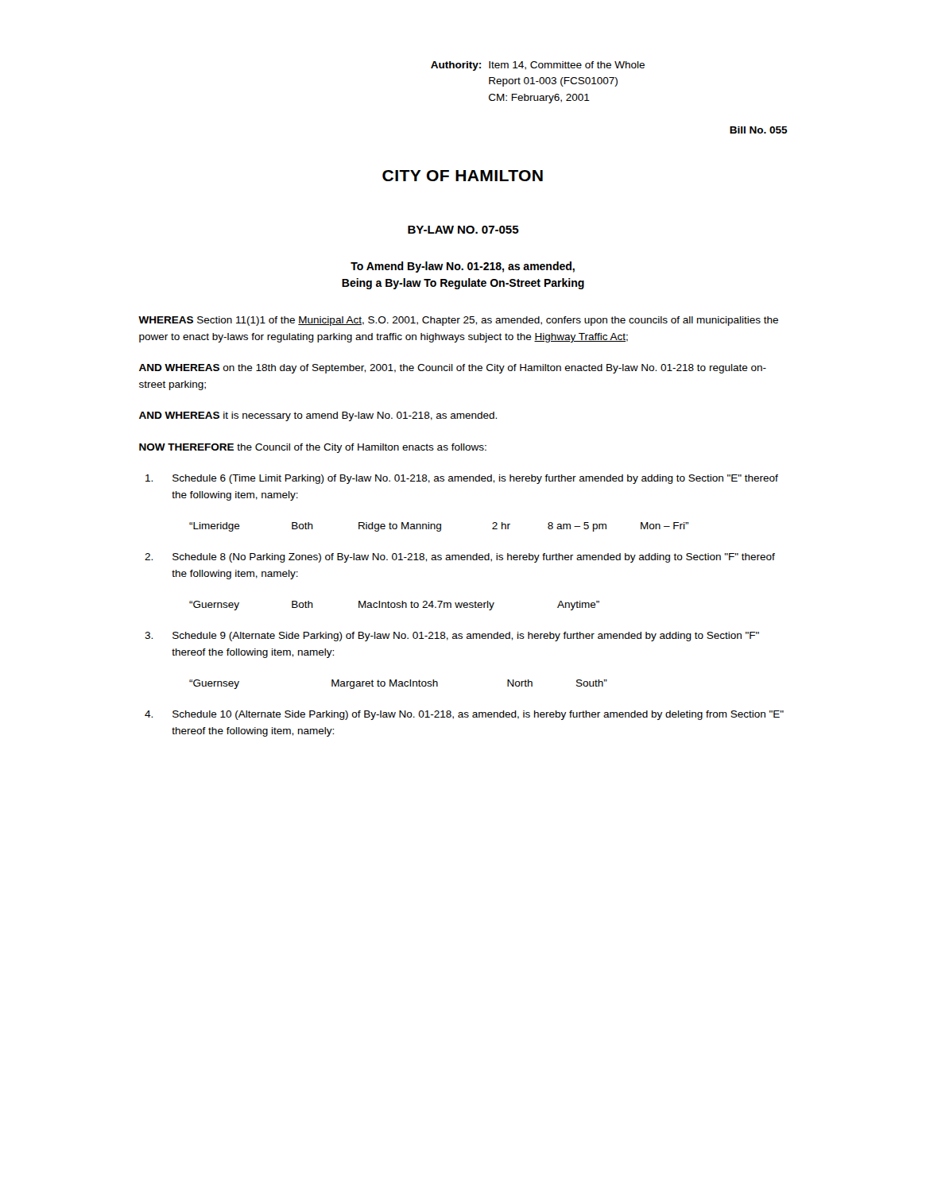| Authority: | Item 14, Committee of the Whole |
| | Report 01-003 (FCS01007) |
| | CM: February6, 2001 |
Bill No. 055
CITY OF HAMILTON
BY-LAW NO. 07-055
To Amend By-law No. 01-218, as amended,
Being a By-law To Regulate On-Street Parking
WHEREAS Section 11(1)1 of the Municipal Act, S.O. 2001, Chapter 25, as amended, confers upon the councils of all municipalities the power to enact by-laws for regulating parking and traffic on highways subject to the Highway Traffic Act;
AND WHEREAS on the 18th day of September, 2001, the Council of the City of Hamilton enacted By-law No. 01-218 to regulate on-street parking;
AND WHEREAS it is necessary to amend By-law No. 01-218, as amended.
NOW THEREFORE the Council of the City of Hamilton enacts as follows:
Schedule 6 (Time Limit Parking) of By-law No. 01-218, as amended, is hereby further amended by adding to Section "E" thereof the following item, namely:
“Limeridge Both Ridge to Manning 2 hr 8 am – 5 pm Mon – Fri”
Schedule 8 (No Parking Zones) of By-law No. 01-218, as amended, is hereby further amended by adding to Section "F" thereof the following item, namely:
“Guernsey Both MacIntosh to 24.7m westerly Anytime”
Schedule 9 (Alternate Side Parking) of By-law No. 01-218, as amended, is hereby further amended by adding to Section "F" thereof the following item, namely:
“Guernsey Margaret to MacIntosh North South”
Schedule 10 (Alternate Side Parking) of By-law No. 01-218, as amended, is hereby further amended by deleting from Section "E" thereof the following item, namely: